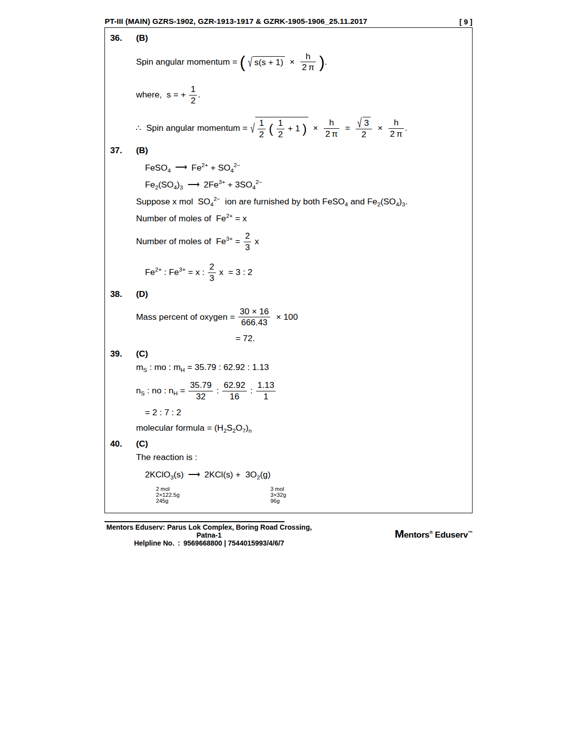PT-III (MAIN) GZRS-1902, GZR-1913-1917 & GZRK-1905-1906_25.11.2017
[ 9 ]
| 36. | (B) Spin angular momentum = ( √ s(s + 1) × h 2 π ) . where, s = + 1 2 . ∴ Spin angular momentum = √ 1 2 ( 1 2 + 1 ) × h 2 π = √ 3 2 × h 2 π . |
| 37. | (B) FeSO 4 ⟶ Fe 2+ + SO 4 2− Fe 2 (SO 4 ) 3 ⟶ 2Fe 3+ + 3SO 4 2− Suppose x mol SO 4 2− ion are furnished by both FeSO 4 and Fe 2 (SO 4 ) 3 . Number of moles of Fe 2+ = x Number of moles of Fe 3+ = 2 3 x Fe 2+ : Fe 3+ = x : 2 3 x = 3 : 2 |
| 38. | (D) Mass percent of oxygen = 30 × 16 666.43 × 100 = 72. |
| 39. | (C) m S : mo : m H = 35.79 : 62.92 : 1.13 n S : no : n H = 35.79 32 : 62.92 16 : 1.13 1 = 2 : 7 : 2 molecular formula = (H 2 S 2 O 7 ) n |
| 40. | (C) The reaction is : 2KClO 3 (s) ⟶ 2KCl(s) + 3O 2 (g) / 2 mol / 3 mol / / 2×122.5g / 3×32g / / 245g / 96g / |
Mentors Eduserv: Parus Lok Complex, Boring Road Crossing, Patna-1
Helpline No. : 9569668800 | 7544015993/4/6/7
Mentors® Eduserv™